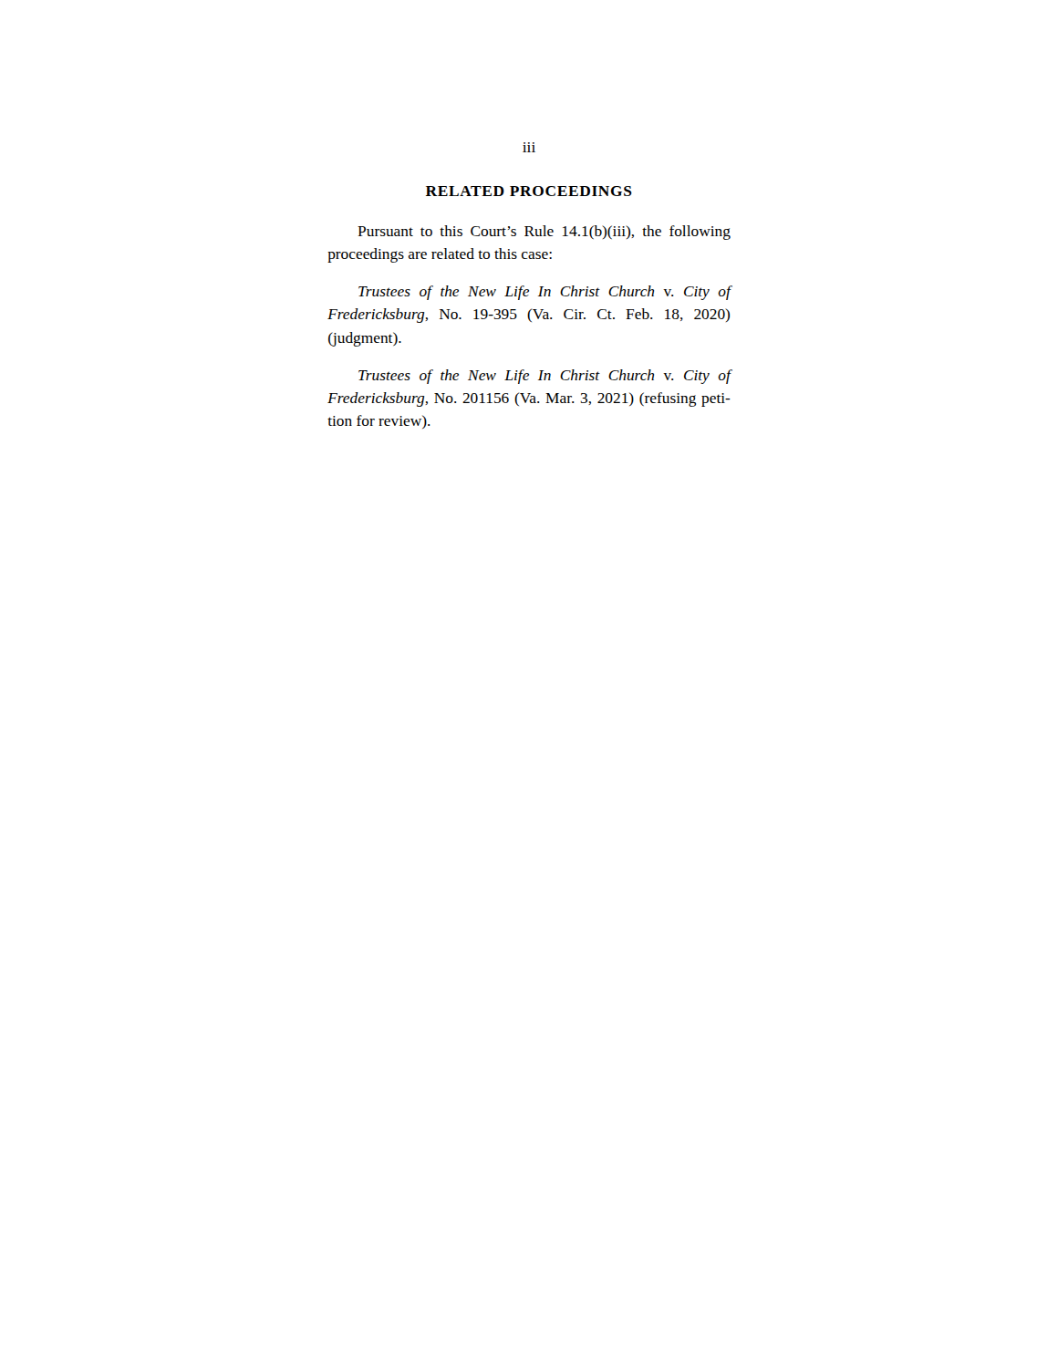iii
RELATED PROCEEDINGS
Pursuant to this Court’s Rule 14.1(b)(iii), the following proceedings are related to this case:
Trustees of the New Life In Christ Church v. City of Fredericksburg, No. 19-395 (Va. Cir. Ct. Feb. 18, 2020) (judgment).
Trustees of the New Life In Christ Church v. City of Fredericksburg, No. 201156 (Va. Mar. 3, 2021) (refusing petition for review).